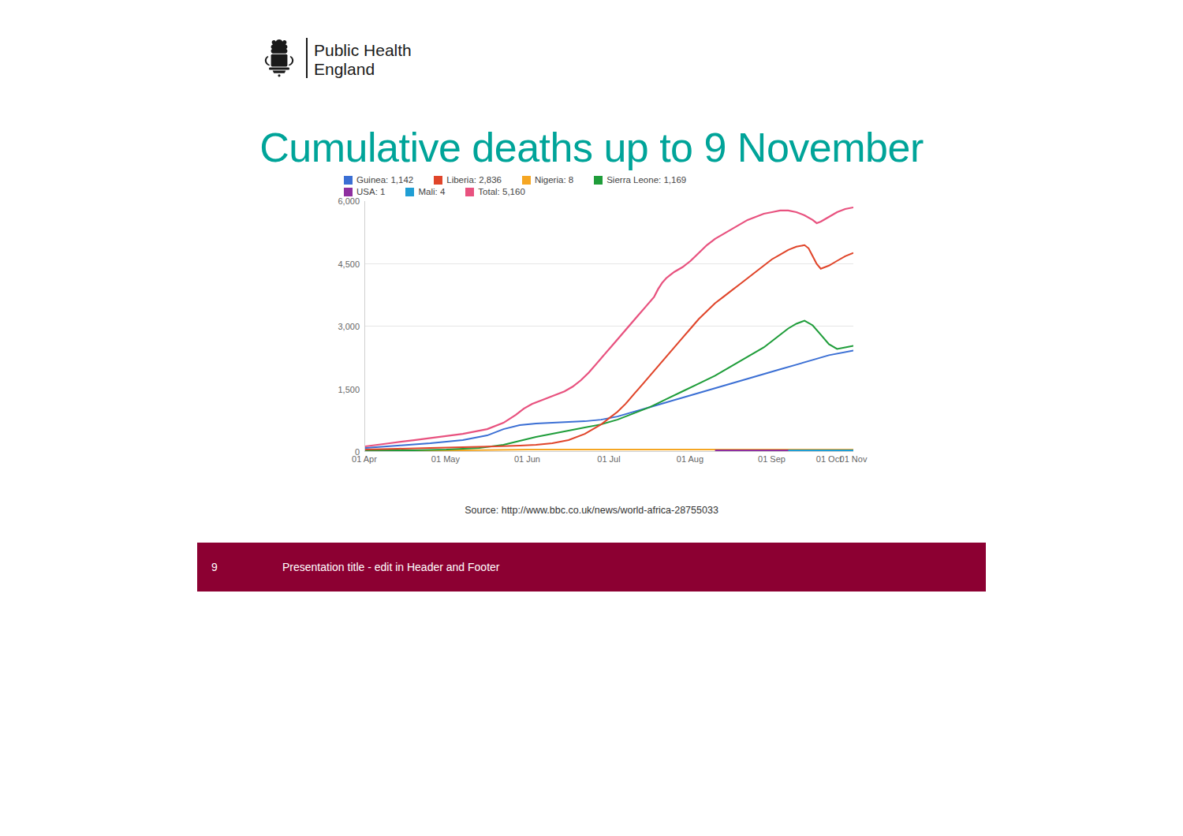Public Health
England
Cumulative deaths up to 9 November
Guinea: 1,142
Liberia: 2,836
Nigeria: 8
Sierra Leone: 1,169
USA: 1
Mali: 4
Total: 5,160
6,000 4,500 3,000 1,500 0
01 Apr 01 May 01 Jun 01 Jul 01 Aug 01 Sep 01 Oct 01 Nov
Source: http://www.bbc.co.uk/news/world-africa-28755033
9
Presentation title - edit in Header and Footer